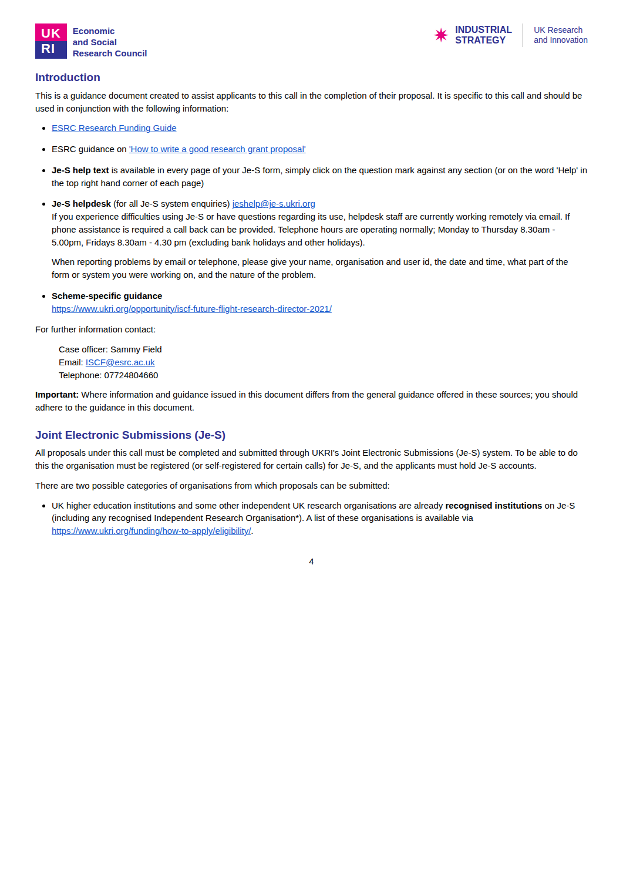UK
RI
Economic
and Social
Research Council
✷
INDUSTRIAL
STRATEGY
UK Research
and Innovation
Introduction
This is a guidance document created to assist applicants to this call in the completion of their proposal. It is specific to this call and should be used in conjunction with the following information:
ESRC Research Funding Guide
ESRC guidance on 'How to write a good research grant proposal'
Je-S help text is available in every page of your Je-S form, simply click on the question mark against any section (or on the word 'Help' in the top right hand corner of each page)
Je-S helpdesk (for all Je-S system enquiries) jeshelp@je-s.ukri.org
If you experience difficulties using Je-S or have questions regarding its use, helpdesk staff are currently working remotely via email. If phone assistance is required a call back can be provided. Telephone hours are operating normally; Monday to Thursday 8.30am - 5.00pm, Fridays 8.30am - 4.30 pm (excluding bank holidays and other holidays).
When reporting problems by email or telephone, please give your name, organisation and user id, the date and time, what part of the form or system you were working on, and the nature of the problem.
Scheme-specific guidance
https://www.ukri.org/opportunity/iscf-future-flight-research-director-2021/
For further information contact:
Case officer: Sammy Field
Email: ISCF@esrc.ac.uk
Telephone: 07724804660
Important: Where information and guidance issued in this document differs from the general guidance offered in these sources; you should adhere to the guidance in this document.
Joint Electronic Submissions (Je-S)
All proposals under this call must be completed and submitted through UKRI's Joint Electronic Submissions (Je-S) system. To be able to do this the organisation must be registered (or self-registered for certain calls) for Je-S, and the applicants must hold Je-S accounts.
There are two possible categories of organisations from which proposals can be submitted:
UK higher education institutions and some other independent UK research organisations are already recognised institutions on Je-S (including any recognised Independent Research Organisation*). A list of these organisations is available via https://www.ukri.org/funding/how-to-apply/eligibility/.
4